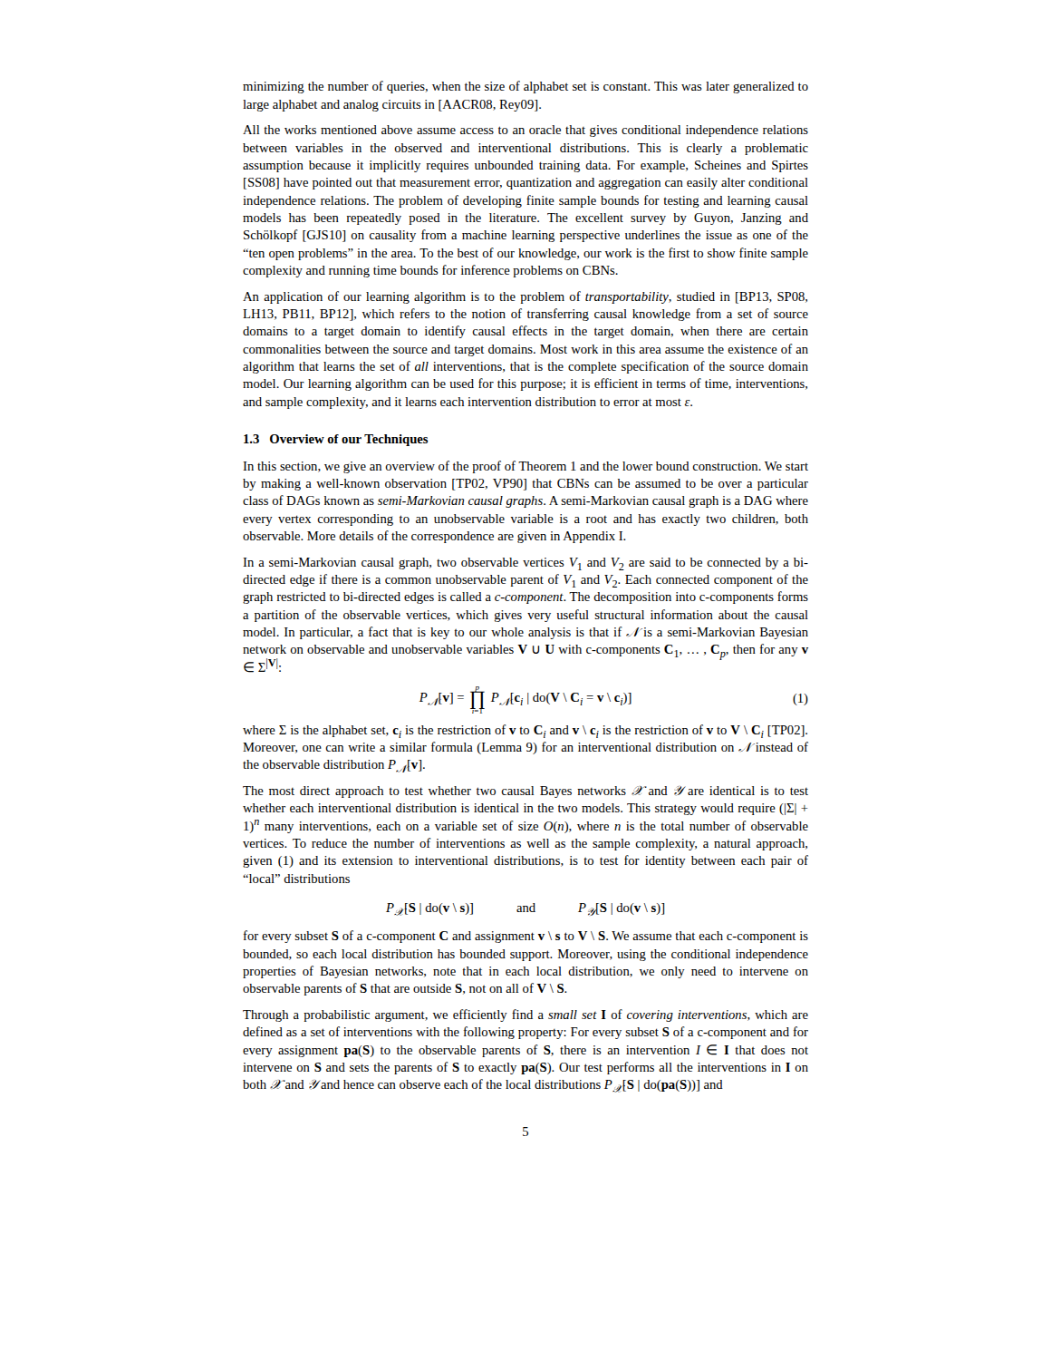minimizing the number of queries, when the size of alphabet set is constant. This was later generalized to large alphabet and analog circuits in [AACR08, Rey09].
All the works mentioned above assume access to an oracle that gives conditional independence relations between variables in the observed and interventional distributions. This is clearly a problematic assumption because it implicitly requires unbounded training data. For example, Scheines and Spirtes [SS08] have pointed out that measurement error, quantization and aggregation can easily alter conditional independence relations. The problem of developing finite sample bounds for testing and learning causal models has been repeatedly posed in the literature. The excellent survey by Guyon, Janzing and Schölkopf [GJS10] on causality from a machine learning perspective underlines the issue as one of the “ten open problems” in the area. To the best of our knowledge, our work is the first to show finite sample complexity and running time bounds for inference problems on CBNs.
An application of our learning algorithm is to the problem of transportability, studied in [BP13, SP08, LH13, PB11, BP12], which refers to the notion of transferring causal knowledge from a set of source domains to a target domain to identify causal effects in the target domain, when there are certain commonalities between the source and target domains. Most work in this area assume the existence of an algorithm that learns the set of all interventions, that is the complete specification of the source domain model. Our learning algorithm can be used for this purpose; it is efficient in terms of time, interventions, and sample complexity, and it learns each intervention distribution to error at most ε.
1.3 Overview of our Techniques
In this section, we give an overview of the proof of Theorem 1 and the lower bound construction. We start by making a well-known observation [TP02, VP90] that CBNs can be assumed to be over a particular class of DAGs known as semi-Markovian causal graphs. A semi-Markovian causal graph is a DAG where every vertex corresponding to an unobservable variable is a root and has exactly two children, both observable. More details of the correspondence are given in Appendix I.
In a semi-Markovian causal graph, two observable vertices V1 and V2 are said to be connected by a bi-directed edge if there is a common unobservable parent of V1 and V2. Each connected component of the graph restricted to bi-directed edges is called a c-component. The decomposition into c-components forms a partition of the observable vertices, which gives very useful structural information about the causal model. In particular, a fact that is key to our whole analysis is that if 𝒩 is a semi-Markovian Bayesian network on observable and unobservable variables V ∪ U with c-components C1, … , Cp, then for any v ∈ Σ|V|:
P𝒩[v] = ∏pi=1 P𝒩[ci | do(V \ Ci = v \ ci)] (1)
where Σ is the alphabet set, ci is the restriction of v to Ci and v \ ci is the restriction of v to V \ Ci [TP02]. Moreover, one can write a similar formula (Lemma 9) for an interventional distribution on 𝒩 instead of the observable distribution P𝒩[v].
The most direct approach to test whether two causal Bayes networks 𝒳 and 𝒴 are identical is to test whether each interventional distribution is identical in the two models. This strategy would require (|Σ| + 1)n many interventions, each on a variable set of size O(n), where n is the total number of observable vertices. To reduce the number of interventions as well as the sample complexity, a natural approach, given (1) and its extension to interventional distributions, is to test for identity between each pair of “local” distributions
P𝒳[S | do(v \ s)] and P𝒴[S | do(v \ s)]
for every subset S of a c-component C and assignment v \ s to V \ S. We assume that each c-component is bounded, so each local distribution has bounded support. Moreover, using the conditional independence properties of Bayesian networks, note that in each local distribution, we only need to intervene on observable parents of S that are outside S, not on all of V \ S.
Through a probabilistic argument, we efficiently find a small set I of covering interventions, which are defined as a set of interventions with the following property: For every subset S of a c-component and for every assignment pa(S) to the observable parents of S, there is an intervention I ∈ I that does not intervene on S and sets the parents of S to exactly pa(S). Our test performs all the interventions in I on both 𝒳 and 𝒴 and hence can observe each of the local distributions P𝒳[S | do(pa(S))] and
5